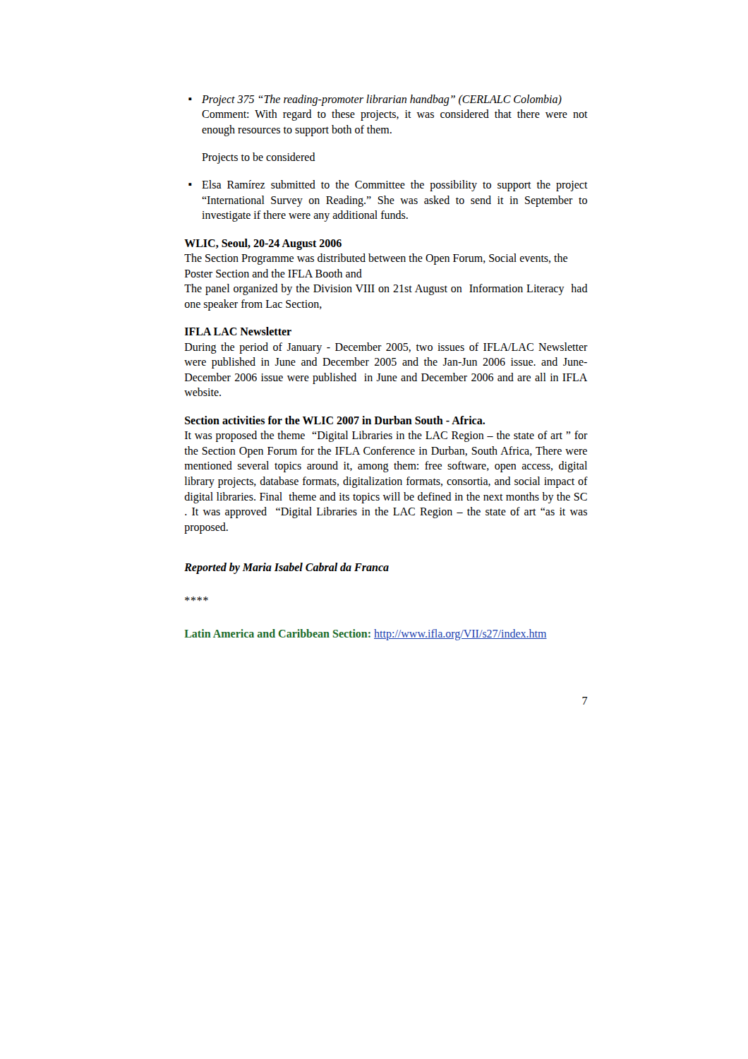Project 375 “The reading-promoter librarian handbag” (CERLALC Colombia)
Comment: With regard to these projects, it was considered that there were not enough resources to support both of them.
Projects to be considered
Elsa Ramírez submitted to the Committee the possibility to support the project “International Survey on Reading.” She was asked to send it in September to investigate if there were any additional funds.
WLIC, Seoul, 20-24 August 2006
The Section Programme was distributed between the Open Forum, Social events, the
Poster Section and the IFLA Booth and
The panel organized by the Division VIII on 21st August on Information Literacy had one speaker from Lac Section,
IFLA LAC Newsletter
During the period of January - December 2005, two issues of IFLA/LAC Newsletter were published in June and December 2005 and the Jan-Jun 2006 issue. and June-December 2006 issue were published in June and December 2006 and are all in IFLA website.
Section activities for the WLIC 2007 in Durban South - Africa.
It was proposed the theme “Digital Libraries in the LAC Region – the state of art ” for the Section Open Forum for the IFLA Conference in Durban, South Africa, There were mentioned several topics around it, among them: free software, open access, digital library projects, database formats, digitalization formats, consortia, and social impact of digital libraries. Final theme and its topics will be defined in the next months by the SC . It was approved “Digital Libraries in the LAC Region – the state of art “as it was proposed.
Reported by Maria Isabel Cabral da Franca
****
Latin America and Caribbean Section: http://www.ifla.org/VII/s27/index.htm
7